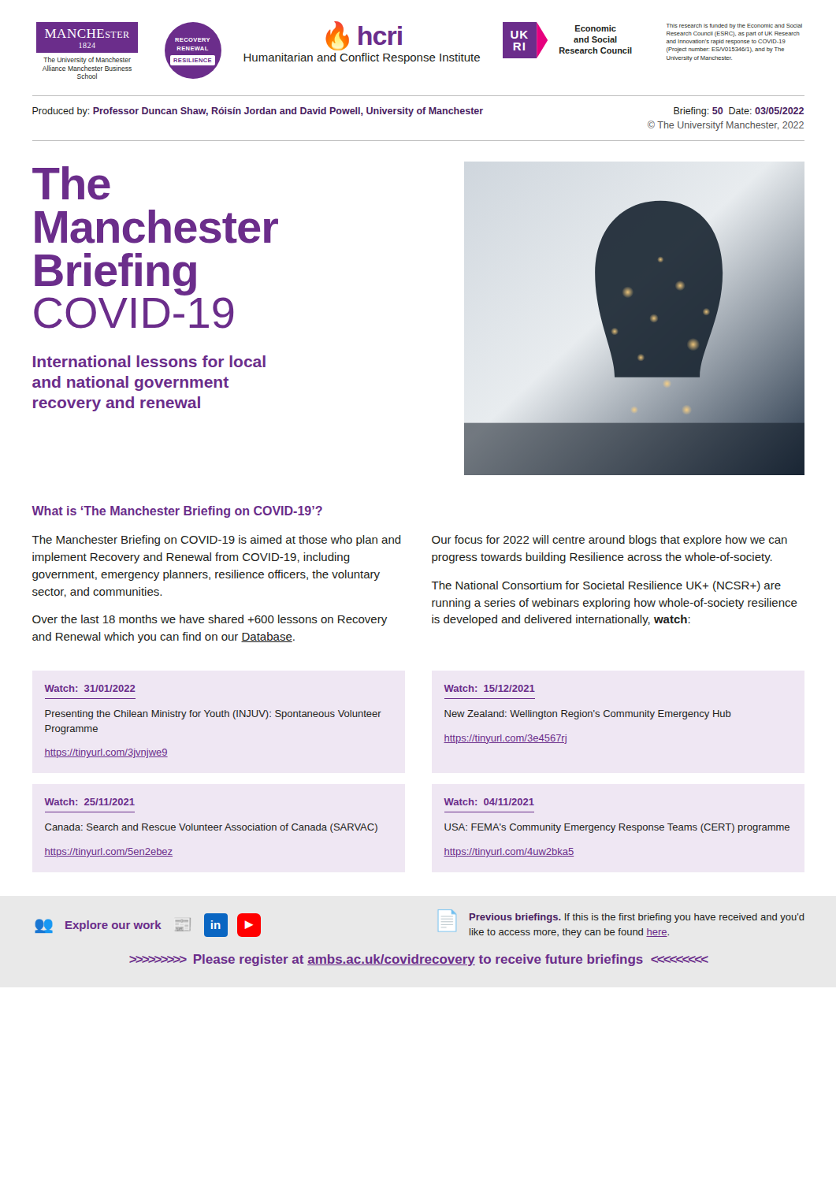MANCHESTER
1824
The University of Manchester
Alliance Manchester Business School
Recovery Renewal Resilience
🔥 hcri
Humanitarian and Conflict Response Institute
UK RI
Economic
and Social
Research Council
This research is funded by the Economic and Social Research Council (ESRC), as part of UK Research and Innovation's rapid response to COVID-19 (Project number: ES/V015346/1), and by The University of Manchester.
Produced by: Professor Duncan Shaw, Róisín Jordan and David Powell, University of Manchester
Briefing: 50 Date: 03/05/2022
© The Universityf Manchester, 2022
The
Manchester
Briefing COVID-19
International lessons for local
and national government
recovery and renewal
What is ‘The Manchester Briefing on COVID-19’?
The Manchester Briefing on COVID-19 is aimed at those who plan and implement Recovery and Renewal from COVID-19, including government, emergency planners, resilience officers, the voluntary sector, and communities.
Over the last 18 months we have shared +600 lessons on Recovery and Renewal which you can find on our Database.
Our focus for 2022 will centre around blogs that explore how we can progress towards building Resilience across the whole-of-society.
The National Consortium for Societal Resilience UK+ (NCSR+) are running a series of webinars exploring how whole-of-society resilience is developed and delivered internationally, watch:
Watch: 31/01/2022
Presenting the Chilean Ministry for Youth (INJUV): Spontaneous Volunteer Programme
https://tinyurl.com/3jvnjwe9
Watch: 15/12/2021
New Zealand: Wellington Region's Community Emergency Hub
https://tinyurl.com/3e4567rj
Watch: 25/11/2021
Canada: Search and Rescue Volunteer Association of Canada (SARVAC)
https://tinyurl.com/5en2ebez
Watch: 04/11/2021
USA: FEMA's Community Emergency Response Teams (CERT) programme
https://tinyurl.com/4uw2bka5
👥 Explore our work 📰 in ▶
📄
Previous briefings. If this is the first briefing you have received and you'd like to access more, they can be found here.
>>>>>>>>> Please register at ambs.ac.uk/covidrecovery to receive future briefings <<<<<<<<<